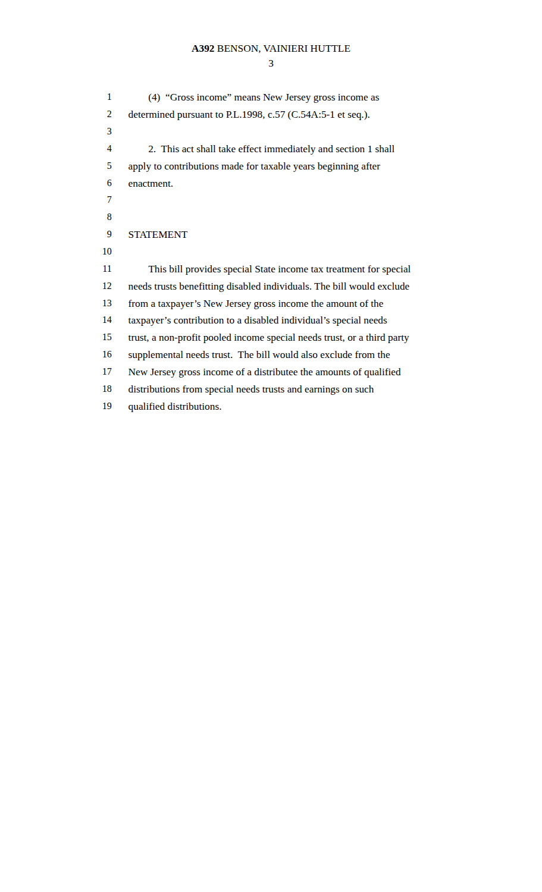A392 BENSON, VAINIERI HUTTLE
3
| 1 | (4) “Gross income” means New Jersey gross income as |
| 2 | determined pursuant to P.L.1998, c.57 (C.54A:5-1 et seq.). |
| 3 | |
| 4 | 2. This act shall take effect immediately and section 1 shall |
| 5 | apply to contributions made for taxable years beginning after |
| 6 | enactment. |
| 7 | |
| 8 | |
| 9 | STATEMENT |
| 10 | |
| 11 | This bill provides special State income tax treatment for special |
| 12 | needs trusts benefitting disabled individuals. The bill would exclude |
| 13 | from a taxpayer’s New Jersey gross income the amount of the |
| 14 | taxpayer’s contribution to a disabled individual’s special needs |
| 15 | trust, a non-profit pooled income special needs trust, or a third party |
| 16 | supplemental needs trust. The bill would also exclude from the |
| 17 | New Jersey gross income of a distributee the amounts of qualified |
| 18 | distributions from special needs trusts and earnings on such |
| 19 | qualified distributions. |